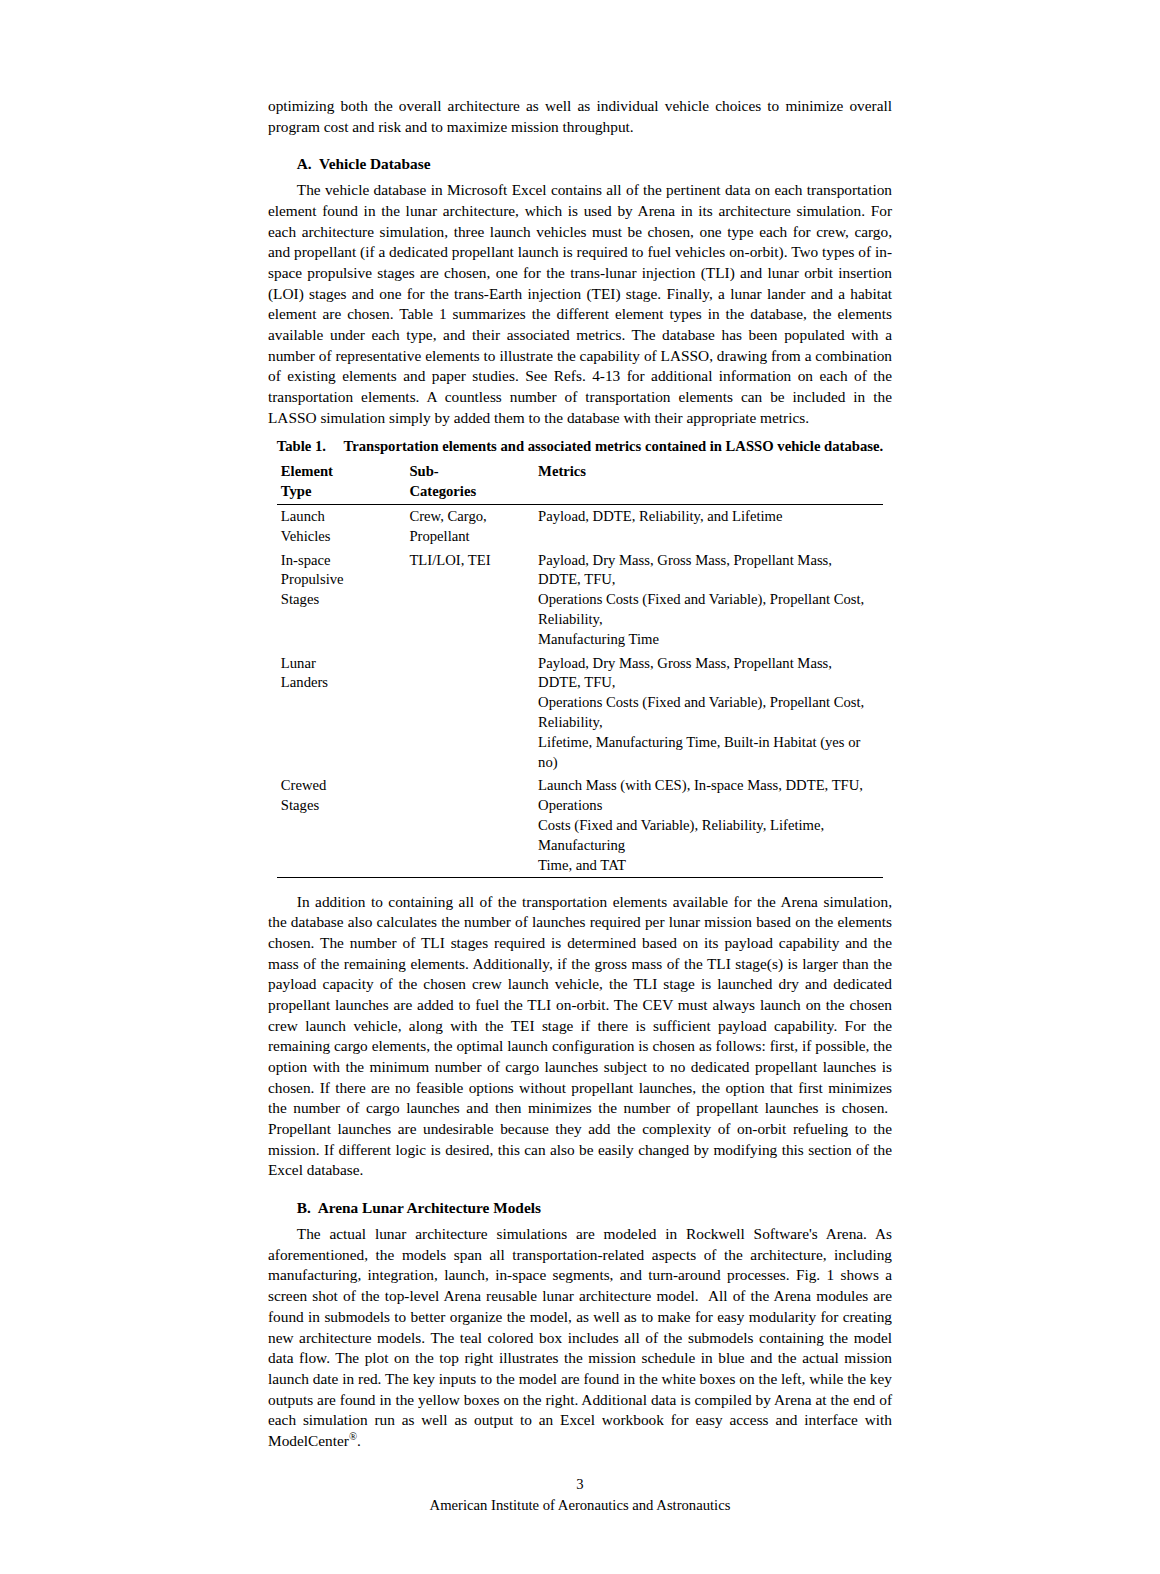optimizing both the overall architecture as well as individual vehicle choices to minimize overall program cost and risk and to maximize mission throughput.
A. Vehicle Database
The vehicle database in Microsoft Excel contains all of the pertinent data on each transportation element found in the lunar architecture, which is used by Arena in its architecture simulation. For each architecture simulation, three launch vehicles must be chosen, one type each for crew, cargo, and propellant (if a dedicated propellant launch is required to fuel vehicles on-orbit). Two types of in-space propulsive stages are chosen, one for the trans-lunar injection (TLI) and lunar orbit insertion (LOI) stages and one for the trans-Earth injection (TEI) stage. Finally, a lunar lander and a habitat element are chosen. Table 1 summarizes the different element types in the database, the elements available under each type, and their associated metrics. The database has been populated with a number of representative elements to illustrate the capability of LASSO, drawing from a combination of existing elements and paper studies. See Refs. 4-13 for additional information on each of the transportation elements. A countless number of transportation elements can be included in the LASSO simulation simply by added them to the database with their appropriate metrics.
Table 1. Transportation elements and associated metrics contained in LASSO vehicle database.
| Element Type | Sub- Categories | Metrics |
| --- | --- | --- |
| Launch Vehicles | Crew, Cargo, Propellant | Payload, DDTE, Reliability, and Lifetime |
| In-space Propulsive Stages | TLI/LOI, TEI | Payload, Dry Mass, Gross Mass, Propellant Mass, DDTE, TFU, Operations Costs (Fixed and Variable), Propellant Cost, Reliability, Manufacturing Time |
| Lunar Landers | | Payload, Dry Mass, Gross Mass, Propellant Mass, DDTE, TFU, Operations Costs (Fixed and Variable), Propellant Cost, Reliability, Lifetime, Manufacturing Time, Built-in Habitat (yes or no) |
| Crewed Stages | | Launch Mass (with CES), In-space Mass, DDTE, TFU, Operations Costs (Fixed and Variable), Reliability, Lifetime, Manufacturing Time, and TAT |
In addition to containing all of the transportation elements available for the Arena simulation, the database also calculates the number of launches required per lunar mission based on the elements chosen. The number of TLI stages required is determined based on its payload capability and the mass of the remaining elements. Additionally, if the gross mass of the TLI stage(s) is larger than the payload capacity of the chosen crew launch vehicle, the TLI stage is launched dry and dedicated propellant launches are added to fuel the TLI on-orbit. The CEV must always launch on the chosen crew launch vehicle, along with the TEI stage if there is sufficient payload capability. For the remaining cargo elements, the optimal launch configuration is chosen as follows: first, if possible, the option with the minimum number of cargo launches subject to no dedicated propellant launches is chosen. If there are no feasible options without propellant launches, the option that first minimizes the number of cargo launches and then minimizes the number of propellant launches is chosen. Propellant launches are undesirable because they add the complexity of on-orbit refueling to the mission. If different logic is desired, this can also be easily changed by modifying this section of the Excel database.
B. Arena Lunar Architecture Models
The actual lunar architecture simulations are modeled in Rockwell Software's Arena. As aforementioned, the models span all transportation-related aspects of the architecture, including manufacturing, integration, launch, in-space segments, and turn-around processes. Fig. 1 shows a screen shot of the top-level Arena reusable lunar architecture model. All of the Arena modules are found in submodels to better organize the model, as well as to make for easy modularity for creating new architecture models. The teal colored box includes all of the submodels containing the model data flow. The plot on the top right illustrates the mission schedule in blue and the actual mission launch date in red. The key inputs to the model are found in the white boxes on the left, while the key outputs are found in the yellow boxes on the right. Additional data is compiled by Arena at the end of each simulation run as well as output to an Excel workbook for easy access and interface with ModelCenter®.
3 American Institute of Aeronautics and Astronautics